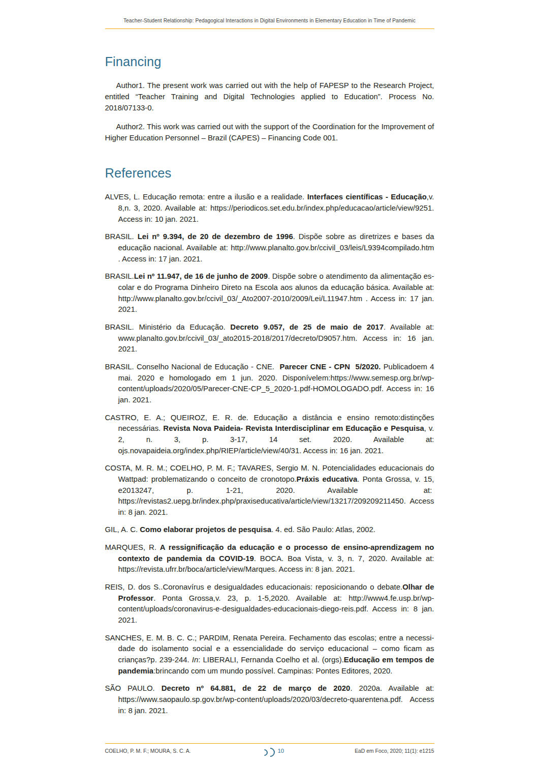Teacher-Student Relationship: Pedagogical Interactions in Digital Environments in Elementary Education in Time of Pandemic
Financing
Author1. The present work was carried out with the help of FAPESP to the Research Project, entitled “Teacher Training and Digital Technologies applied to Education”. Process No. 2018/07133-0.
Author2. This work was carried out with the support of the Coordination for the Improvement of Higher Education Personnel – Brazil (CAPES) – Financing Code 001.
References
ALVES, L. Educação remota: entre a ilusão e a realidade. Interfaces científicas - Educação,v. 8,n. 3, 2020. Available at: https://periodicos.set.edu.br/index.php/educacao/article/view/9251. Access in: 10 jan. 2021.
BRASIL. Lei nº 9.394, de 20 de dezembro de 1996. Dispõe sobre as diretrizes e bases da educação nacional. Available at: http://www.planalto.gov.br/ccivil_03/leis/L9394compilado.htm . Access in: 17 jan. 2021.
BRASIL.Lei nº 11.947, de 16 de junho de 2009. Dispõe sobre o atendimento da alimentação escolar e do Programa Dinheiro Direto na Escola aos alunos da educação básica. Available at: http://www.planalto.gov.br/ccivil_03/_Ato2007-2010/2009/Lei/L11947.htm . Access in: 17 jan. 2021.
BRASIL. Ministério da Educação. Decreto 9.057, de 25 de maio de 2017. Available at: www.planalto.gov.br/ccivil_03/_ato2015-2018/2017/decreto/D9057.htm. Access in: 16 jan. 2021.
BRASIL. Conselho Nacional de Educação - CNE. Parecer CNE - CPN 5/2020. Publicadoem 4 mai. 2020 e homologado em 1 jun. 2020. Disponívelem:https://www.semesp.org.br/wp-content/uploads/2020/05/Parecer-CNE-CP_5_2020-1.pdf-HOMOLOGADO.pdf. Access in: 16 jan. 2021.
CASTRO, E. A.; QUEIROZ, E. R. de. Educação a distância e ensino remoto:distinções necessárias. Revista Nova Paideia- Revista Interdisciplinar em Educação e Pesquisa, v. 2, n. 3, p. 3-17, 14 set. 2020. Available at: ojs.novapaideia.org/index.php/RIEP/article/view/40/31. Access in: 16 jan. 2021.
COSTA, M. R. M.; COELHO, P. M. F.; TAVARES, Sergio M. N. Potencialidades educacionais do Wattpad: problematizando o conceito de cronotopo.Práxis educativa. Ponta Grossa, v. 15, e2013247, p. 1-21, 2020. Available at: https://revistas2.uepg.br/index.php/praxiseducativa/article/view/13217/209209211450. Access in: 8 jan. 2021.
GIL, A. C. Como elaborar projetos de pesquisa. 4. ed. São Paulo: Atlas, 2002.
MARQUES, R. A ressignificação da educação e o processo de ensino-aprendizagem no contexto de pandemia da COVID-19. BOCA. Boa Vista, v. 3, n. 7, 2020. Available at: https://revista.ufrr.br/boca/article/view/Marques. Access in: 8 jan. 2021.
REIS, D. dos S..Coronavírus e desigualdades educacionais: reposicionando o debate.Olhar de Professor. Ponta Grossa,v. 23, p. 1-5,2020. Available at: http://www4.fe.usp.br/wp-content/uploads/coronavirus-e-desigualdades-educacionais-diego-reis.pdf. Access in: 8 jan. 2021.
SANCHES, E. M. B. C. C.; PARDIM, Renata Pereira. Fechamento das escolas; entre a necessidade do isolamento social e a essencialidade do serviço educacional – como ficam as crianças?p. 239-244. In: LIBERALI, Fernanda Coelho et al. (orgs).Educação em tempos de pandemia:brincando com um mundo possível. Campinas: Pontes Editores, 2020.
SÃO PAULO. Decreto nº 64.881, de 22 de março de 2020. 2020a. Available at: https://www.saopaulo.sp.gov.br/wp-content/uploads/2020/03/decreto-quarentena.pdf. Access in: 8 jan. 2021.
COELHO, P. M. F.; MOURA, S. C. A.
10
EaD em Foco, 2020; 11(1): e1215